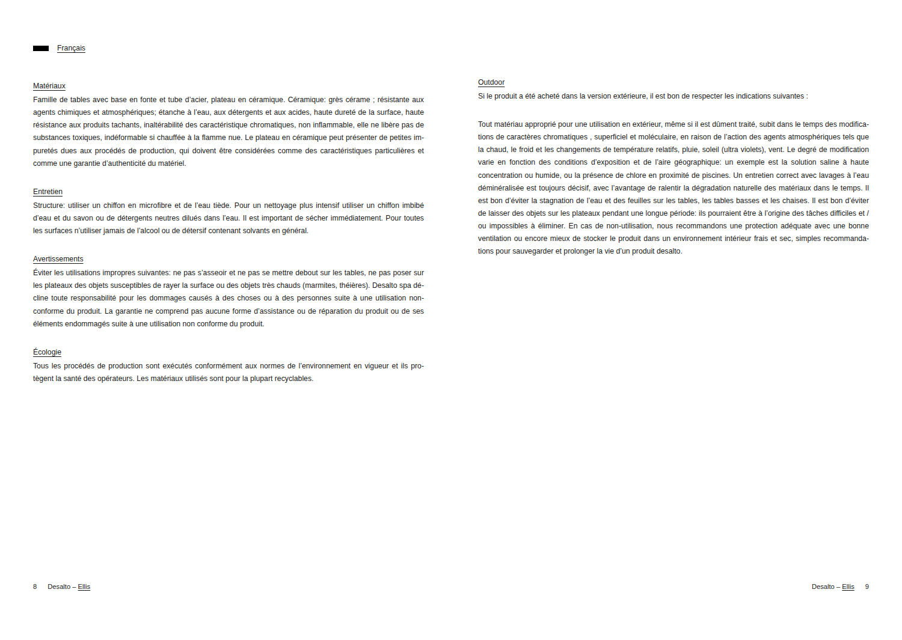Français
Matériaux
Famille de tables avec base en fonte et tube d’acier, plateau en céramique. Céramique: grès cérame ; résistante aux agents chimiques et atmosphériques; étanche à l’eau, aux détergents et aux acides, haute dureté de la surface, haute résistance aux produits tachants, inaltérabilité des caractéristique chromatiques, non inflammable, elle ne libère pas de substances toxiques, indéformable si chauffée à la flamme nue. Le plateau en céramique peut présenter de petites impuretés dues aux procédés de production, qui doivent être considérées comme des caractéristiques particulières et comme une garantie d’authenticité du matériel.
Entretien
Structure: utiliser un chiffon en microfibre et de l’eau tiède. Pour un nettoyage plus intensif utiliser un chiffon imbibé d’eau et du savon ou de détergents neutres dilués dans l’eau. Il est important de sécher immédiatement. Pour toutes les surfaces n’utiliser jamais de l’alcool ou de détersif contenant solvants en général.
Avertissements
Éviter les utilisations impropres suivantes: ne pas s’asseoir et ne pas se mettre debout sur les tables, ne pas poser sur les plateaux des objets susceptibles de rayer la surface ou des objets très chauds (marmites, théières). Desalto spa décline toute responsabilité pour les dommages causés à des choses ou à des personnes suite à une utilisation non-conforme du produit. La garantie ne comprend pas aucune forme d’assistance ou de réparation du produit ou de ses éléments endommagés suite à une utilisation non conforme du produit.
Écologie
Tous les procédés de production sont exécutés conformément aux normes de l’environnement en vigueur et ils protègent la santé des opérateurs. Les matériaux utilisés sont pour la plupart recyclables.
Outdoor
Si le produit a été acheté dans la version extérieure, il est bon de respecter les indications suivantes :
Tout matériau approprié pour une utilisation en extérieur, même si il est dûment traité, subit dans le temps des modifications de caractères chromatiques , superficiel et moléculaire, en raison de l’action des agents atmosphériques tels que la chaud, le froid et les changements de température relatifs, pluie, soleil (ultra violets), vent. Le degré de modification varie en fonction des conditions d’exposition et de l’aire géographique: un exemple est la solution saline à haute concentration ou humide, ou la présence de chlore en proximité de piscines. Un entretien correct avec lavages à l’eau déminéralisée est toujours décisif, avec l’avantage de ralentir la dégradation naturelle des matériaux dans le temps. Il est bon d’éviter la stagnation de l’eau et des feuilles sur les tables, les tables basses et les chaises. Il est bon d’éviter de laisser des objets sur les plateaux pendant une longue période: ils pourraient être à l’origine des tâches difficiles et / ou impossibles à éliminer. En cas de non-utilisation, nous recommandons une protection adéquate avec une bonne ventilation ou encore mieux de stocker le produit dans un environnement intérieur frais et sec, simples recommandations pour sauvegarder et prolonger la vie d’un produit desalto.
8 Desalto – Ellis
Desalto – Ellis 9